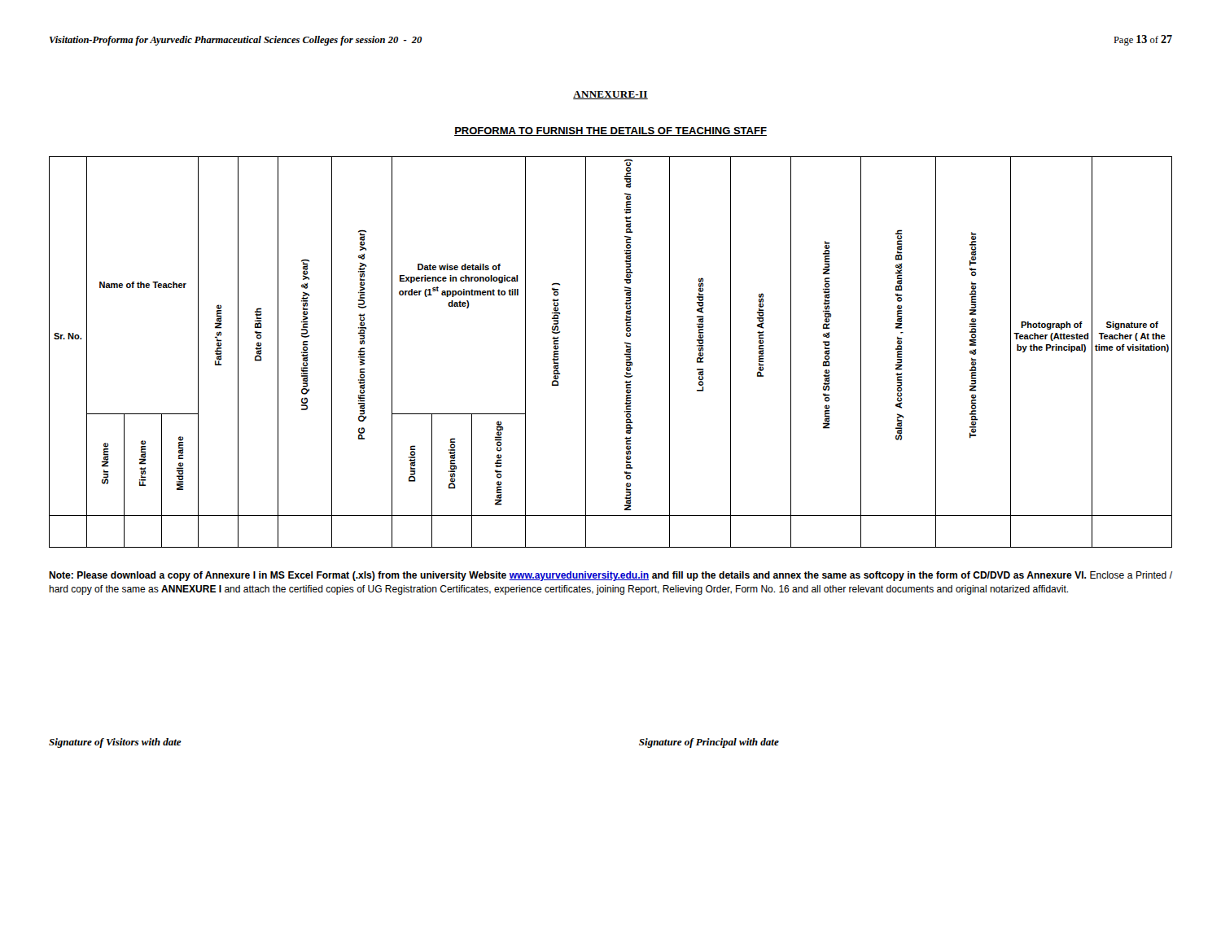Visitation-Proforma for Ayurvedic Pharmaceutical Sciences Colleges for session 20 - 20
Page 13 of 27
ANNEXURE-II
PROFORMA TO FURNISH THE DETAILS OF TEACHING STAFF
| Sr. No . | Name of the Teacher | Father's Name | Date of Birth | UG Qualification (University & year) | PG Qualification with subject (University & year) | Date wise details of Experience in chronological order (1 st appointment to till date) | Department (Subject of ) | Nature of present appointment (regular/ contractual/ deputation/ part time/ adhoc) | Local Residential Address | Permanent Address | Name of State Board & Registration Number | Salary Account Number , Name of Bank& Branch | Telephone Number & Mobile Number of Teacher | Photograph of Teacher (Attested by the Principal) | Signature of Teacher ( At the time of visitation) |
| --- | --- | --- | --- | --- | --- | --- | --- | --- | --- | --- | --- | --- | --- | --- | --- |
| Sur Name | First Name | Middle name | Duration | Designation | Name of the college |
Note: Please download a copy of Annexure I in MS Excel Format (.xls) from the university Website www.ayurveduniversity.edu.in and fill up the details and annex the same as softcopy in the form of CD/DVD as Annexure VI. Enclose a Printed / hard copy of the same as ANNEXURE I and attach the certified copies of UG Registration Certificates, experience certificates, joining Report, Relieving Order, Form No. 16 and all other relevant documents and original notarized affidavit.
Signature of Visitors with date
Signature of Principal with date